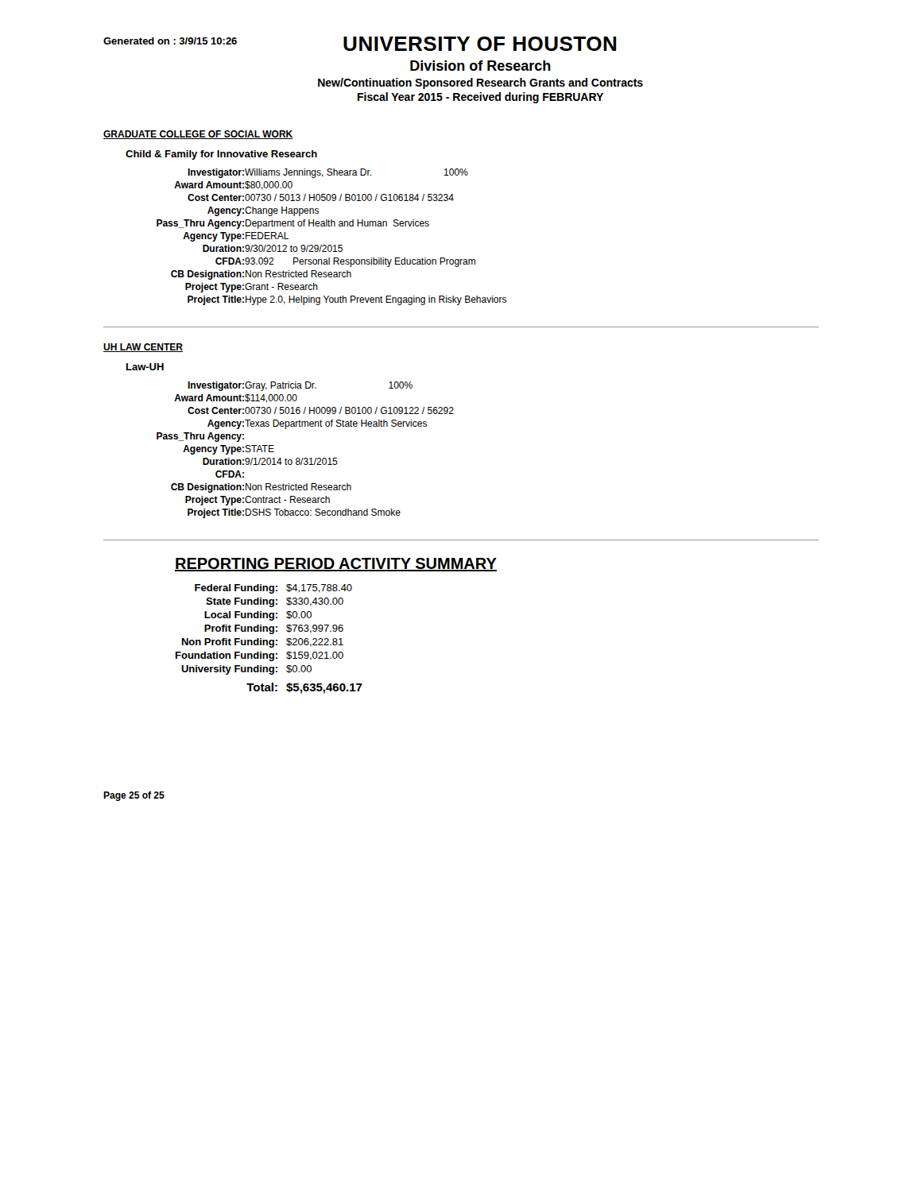Generated on : 3/9/15 10:26
UNIVERSITY OF HOUSTON
Division of Research
New/Continuation Sponsored Research Grants and Contracts
Fiscal Year 2015 - Received during FEBRUARY
Graduate College of Social Work
Child & Family for Innovative Research
| Investigator: | Williams Jennings, Sheara Dr. 100% |
| Award Amount: | $80,000.00 |
| Cost Center: | 00730 / 5013 / H0509 / B0100 / G106184 / 53234 |
| Agency: | Change Happens |
| Pass_Thru Agency: | Department of Health and Human Services |
| Agency Type: | FEDERAL |
| Duration: | 9/30/2012 to 9/29/2015 |
| CFDA: | 93.092 Personal Responsibility Education Program |
| CB Designation: | Non Restricted Research |
| Project Type: | Grant - Research |
| Project Title: | Hype 2.0, Helping Youth Prevent Engaging in Risky Behaviors |
UH Law Center
Law-UH
| Investigator: | Gray, Patricia Dr. 100% |
| Award Amount: | $114,000.00 |
| Cost Center: | 00730 / 5016 / H0099 / B0100 / G109122 / 56292 |
| Agency: | Texas Department of State Health Services |
| Pass_Thru Agency: | |
| Agency Type: | STATE |
| Duration: | 9/1/2014 to 8/31/2015 |
| CFDA: | |
| CB Designation: | Non Restricted Research |
| Project Type: | Contract - Research |
| Project Title: | DSHS Tobacco: Secondhand Smoke |
REPORTING PERIOD ACTIVITY SUMMARY
| Federal Funding: | $4,175,788.40 |
| State Funding: | $330,430.00 |
| Local Funding: | $0.00 |
| Profit Funding: | $763,997.96 |
| Non Profit Funding: | $206,222.81 |
| Foundation Funding: | $159,021.00 |
| University Funding: | $0.00 |
| Total: | $5,635,460.17 |
Page 25 of 25